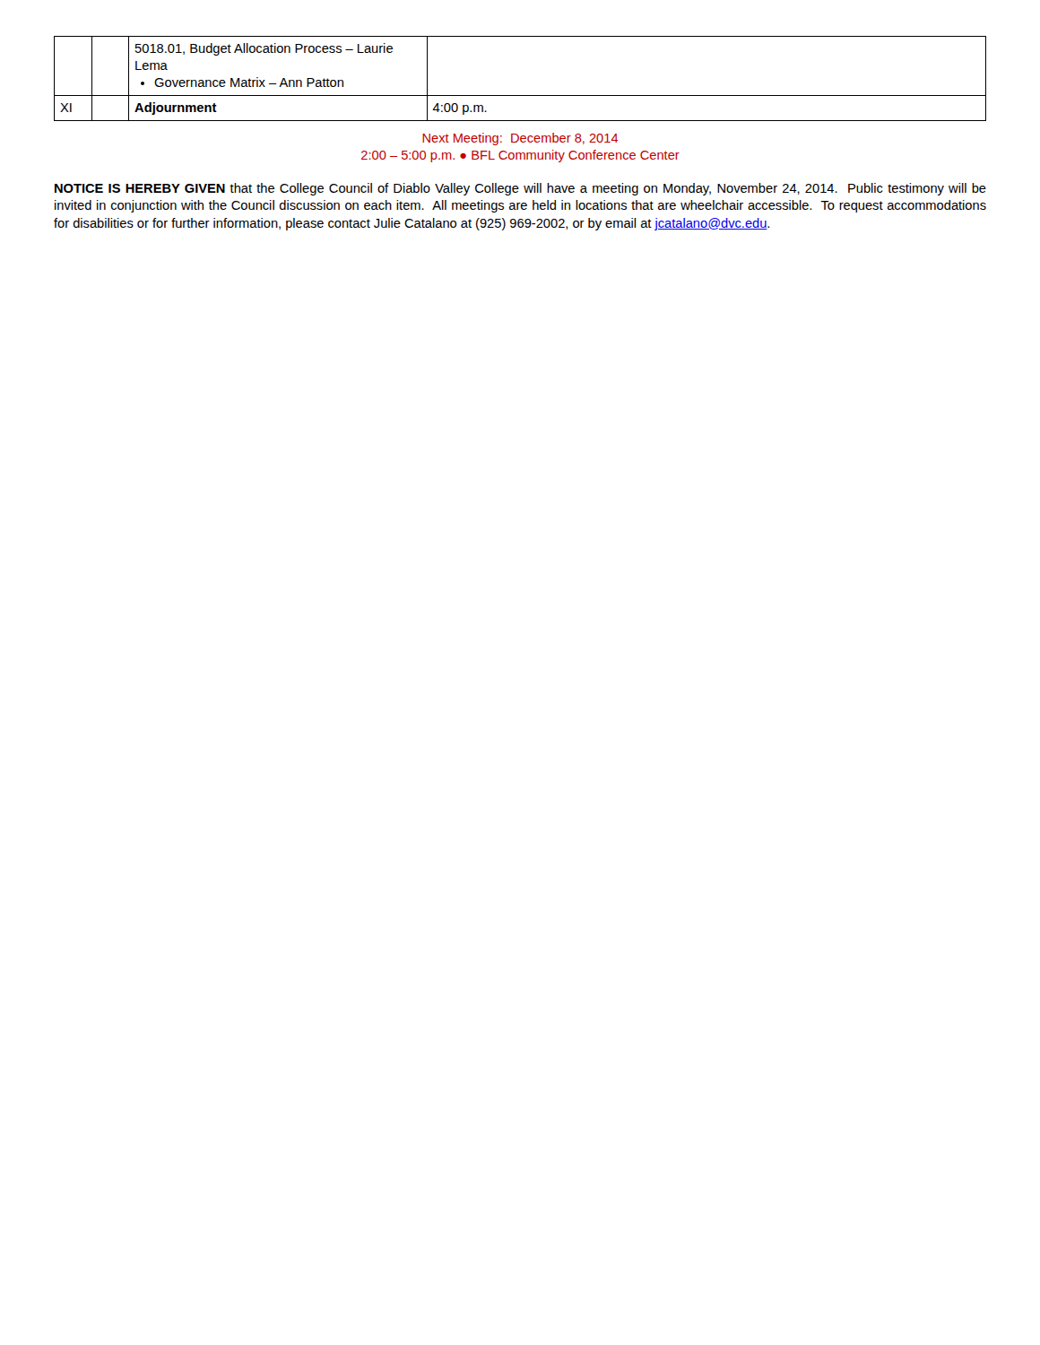| | | 5018.01, Budget Allocation Process – Laurie Lema Governance Matrix – Ann Patton | |
| XI | | Adjournment | 4:00 p.m. |
Next Meeting: December 8, 2014
2:00 – 5:00 p.m. ● BFL Community Conference Center
NOTICE IS HEREBY GIVEN that the College Council of Diablo Valley College will have a meeting on Monday, November 24, 2014. Public testimony will be invited in conjunction with the Council discussion on each item. All meetings are held in locations that are wheelchair accessible. To request accommodations for disabilities or for further information, please contact Julie Catalano at (925) 969-2002, or by email at jcatalano@dvc.edu.